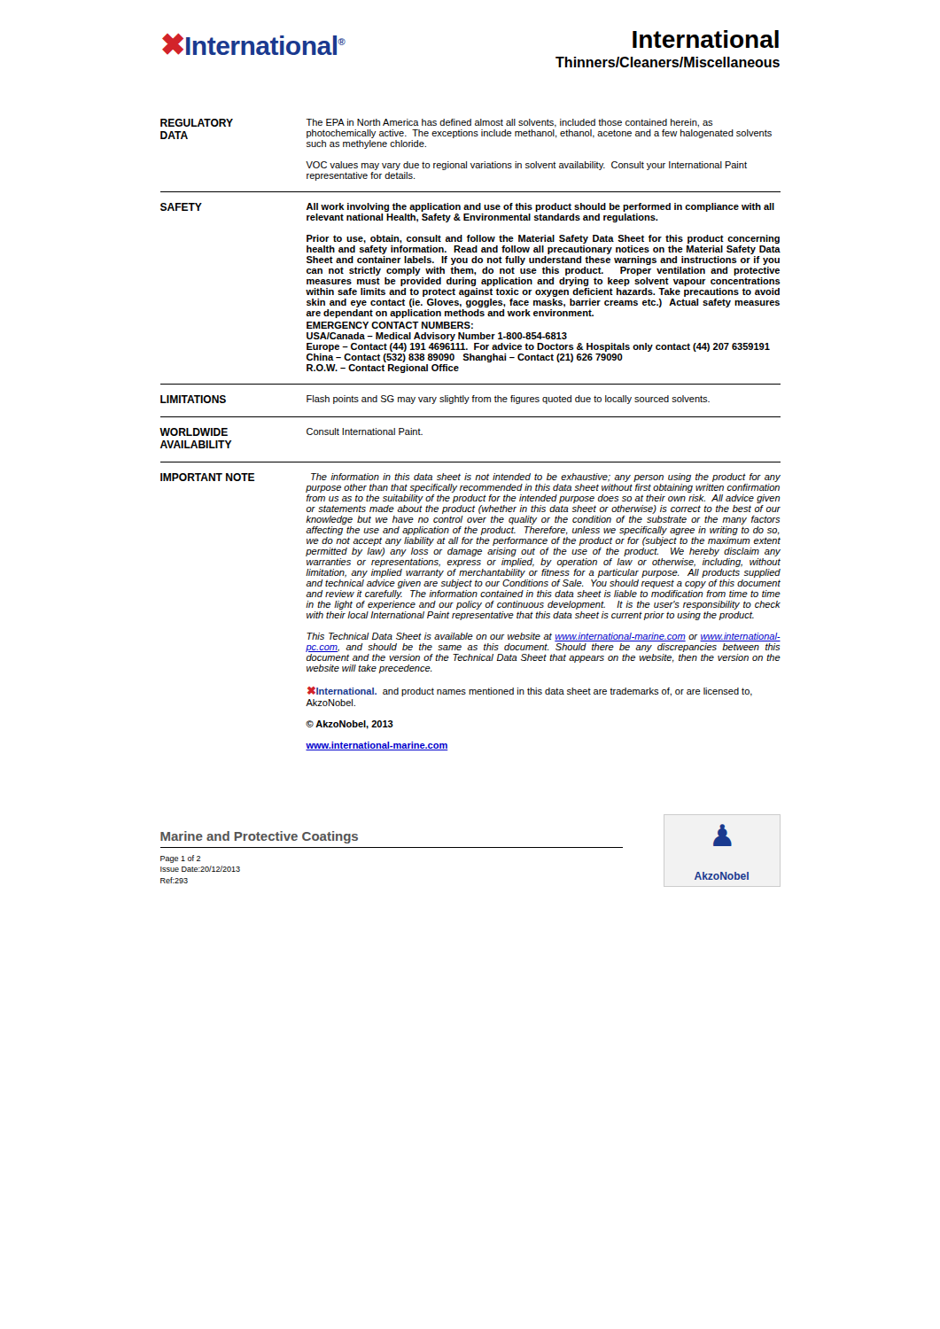✖International®
International
Thinners/Cleaners/Miscellaneous
| REGULATORY DATA | The EPA in North America has defined almost all solvents, included those contained herein, as photochemically active. The exceptions include methanol, ethanol, acetone and a few halogenated solvents such as methylene chloride. VOC values may vary due to regional variations in solvent availability. Consult your International Paint representative for details. |
| SAFETY | All work involving the application and use of this product should be performed in compliance with all relevant national Health, Safety & Environmental standards and regulations. Prior to use, obtain, consult and follow the Material Safety Data Sheet for this product concerning health and safety information. Read and follow all precautionary notices on the Material Safety Data Sheet and container labels. If you do not fully understand these warnings and instructions or if you can not strictly comply with them, do not use this product. Proper ventilation and protective measures must be provided during application and drying to keep solvent vapour concentrations within safe limits and to protect against toxic or oxygen deficient hazards. Take precautions to avoid skin and eye contact (ie. Gloves, goggles, face masks, barrier creams etc.) Actual safety measures are dependant on application methods and work environment. EMERGENCY CONTACT NUMBERS: USA/Canada – Medical Advisory Number 1-800-854-6813 Europe – Contact (44) 191 4696111. For advice to Doctors & Hospitals only contact (44) 207 6359191 China – Contact (532) 838 89090 Shanghai – Contact (21) 626 79090 R.O.W. – Contact Regional Office |
| LIMITATIONS | Flash points and SG may vary slightly from the figures quoted due to locally sourced solvents. |
| WORLDWIDE AVAILABILITY | Consult International Paint. |
| IMPORTANT NOTE | The information in this data sheet is not intended to be exhaustive; any person using the product for any purpose other than that specifically recommended in this data sheet without first obtaining written confirmation from us as to the suitability of the product for the intended purpose does so at their own risk. All advice given or statements made about the product (whether in this data sheet or otherwise) is correct to the best of our knowledge but we have no control over the quality or the condition of the substrate or the many factors affecting the use and application of the product. Therefore, unless we specifically agree in writing to do so, we do not accept any liability at all for the performance of the product or for (subject to the maximum extent permitted by law) any loss or damage arising out of the use of the product. We hereby disclaim any warranties or representations, express or implied, by operation of law or otherwise, including, without limitation, any implied warranty of merchantability or fitness for a particular purpose. All products supplied and technical advice given are subject to our Conditions of Sale. You should request a copy of this document and review it carefully. The information contained in this data sheet is liable to modification from time to time in the light of experience and our policy of continuous development. It is the user's responsibility to check with their local International Paint representative that this data sheet is current prior to using the product. This Technical Data Sheet is available on our website at www.international-marine.com or www.international-pc.com , and should be the same as this document. Should there be any discrepancies between this document and the version of the Technical Data Sheet that appears on the website, then the version on the website will take precedence. ✖ International. and product names mentioned in this data sheet are trademarks of, or are licensed to, AkzoNobel. © AkzoNobel, 2013 www.international-marine.com |
Marine and Protective Coatings
Page 1 of 2
Issue Date:20/12/2013
Ref:293
♟
AkzoNobel